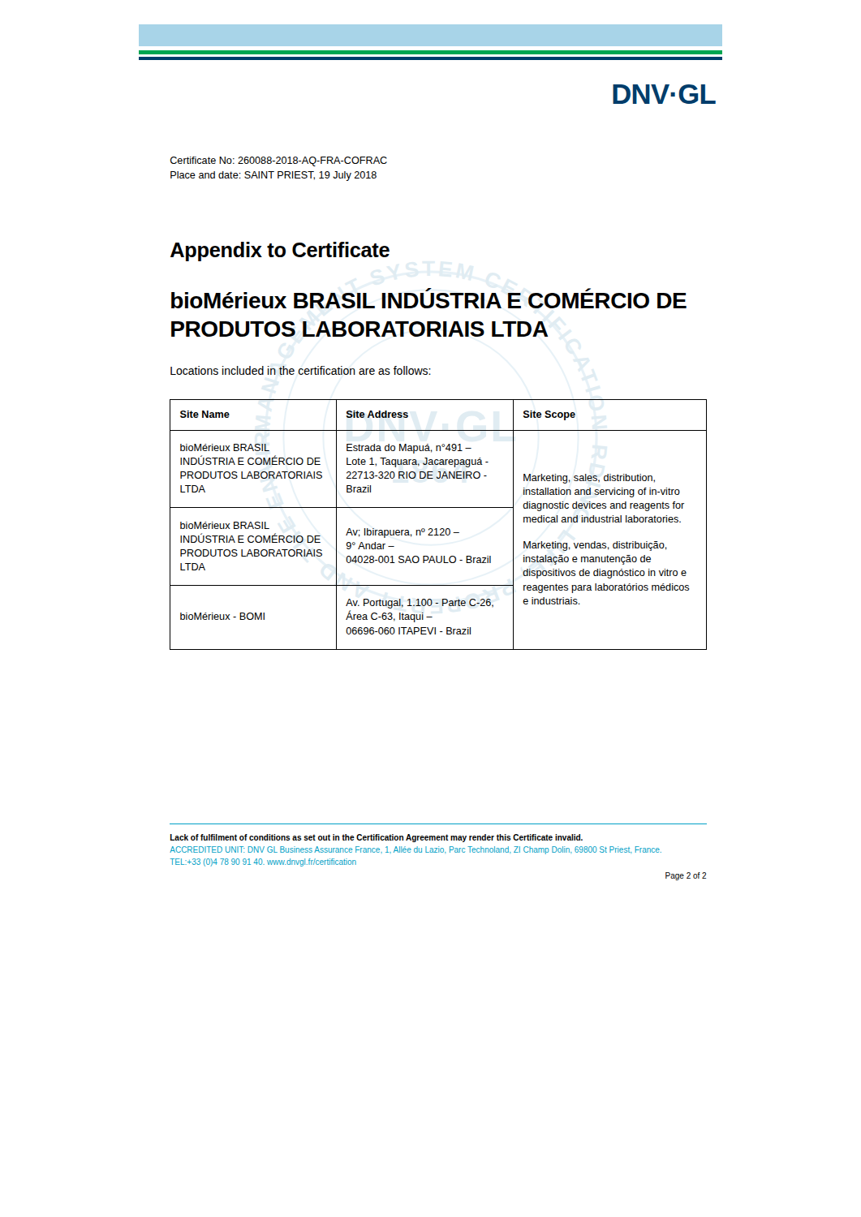DNV·GL
Certificate No: 260088-2018-AQ-FRA-COFRAC
Place and date: SAINT PRIEST, 19 July 2018
MANAGEMENT SYSTEM CERTIFICATION SAFEGUARDING LIFE, PROPERTY AND THE ENVIRONMENT DNV·GL 1864
Appendix to Certificate
bioMérieux BRASIL INDÚSTRIA E COMÉRCIO DE PRODUTOS LABORATORIAIS LTDA
Locations included in the certification are as follows:
| Site Name | Site Address | Site Scope |
| --- | --- | --- |
| bioMérieux BRASIL INDÚSTRIA E COMÉRCIO DE PRODUTOS LABORATORIAIS LTDA | Estrada do Mapuá, n°491 – Lote 1, Taquara, Jacarepaguá - 22713-320 RIO DE JANEIRO - Brazil | Marketing, sales, distribution, installation and servicing of in-vitro diagnostic devices and reagents for medical and industrial laboratories. Marketing, vendas, distribuição, instalação e manutenção de dispositivos de diagnóstico in vitro e reagentes para laboratórios médicos e industriais. |
| bioMérieux BRASIL INDÚSTRIA E COMÉRCIO DE PRODUTOS LABORATORIAIS LTDA | Av; Ibirapuera, nº 2120 – 9° Andar – 04028-001 SAO PAULO - Brazil |
| bioMérieux - BOMI | Av. Portugal, 1.100 - Parte C-26, Área C-63, Itaqui – 06696-060 ITAPEVI - Brazil |
Lack of fulfilment of conditions as set out in the Certification Agreement may render this Certificate invalid.
ACCREDITED UNIT: DNV GL Business Assurance France, 1, Allée du Lazio, Parc Technoland, ZI Champ Dolin, 69800 St Priest, France.
TEL:+33 (0)4 78 90 91 40. www.dnvgl.fr/certification
Page 2 of 2